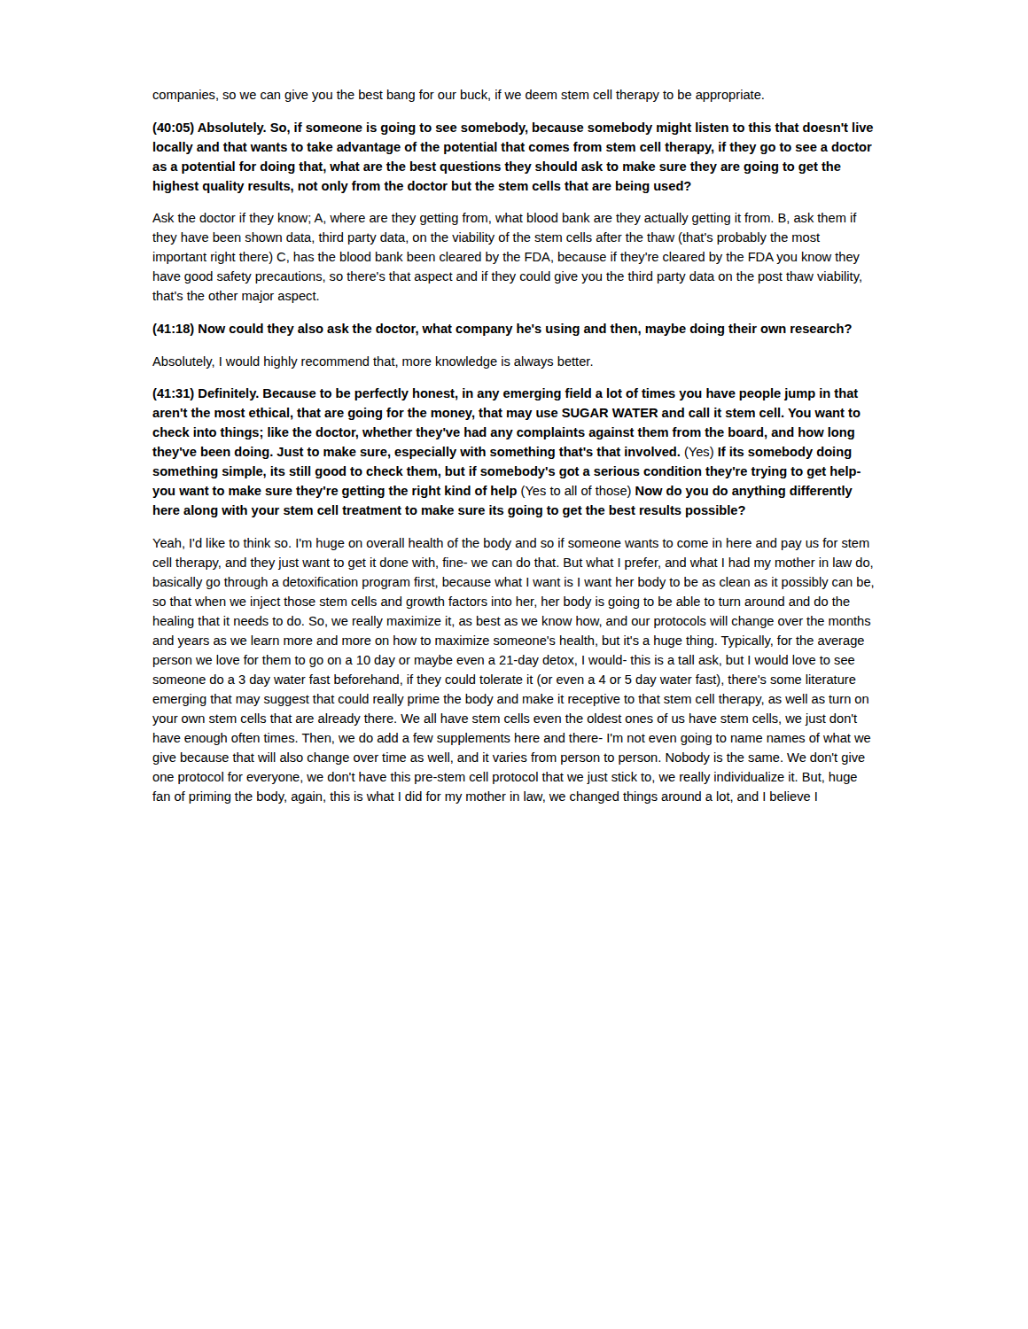companies, so we can give you the best bang for our buck, if we deem stem cell therapy to be appropriate.
(40:05) Absolutely. So, if someone is going to see somebody, because somebody might listen to this that doesn't live locally and that wants to take advantage of the potential that comes from stem cell therapy, if they go to see a doctor as a potential for doing that, what are the best questions they should ask to make sure they are going to get the highest quality results, not only from the doctor but the stem cells that are being used?
Ask the doctor if they know; A, where are they getting from, what blood bank are they actually getting it from. B, ask them if they have been shown data, third party data, on the viability of the stem cells after the thaw (that's probably the most important right there) C, has the blood bank been cleared by the FDA, because if they're cleared by the FDA you know they have good safety precautions, so there's that aspect and if they could give you the third party data on the post thaw viability, that's the other major aspect.
(41:18) Now could they also ask the doctor, what company he's using and then, maybe doing their own research?
Absolutely, I would highly recommend that, more knowledge is always better.
(41:31) Definitely. Because to be perfectly honest, in any emerging field a lot of times you have people jump in that aren't the most ethical, that are going for the money, that may use SUGAR WATER and call it stem cell. You want to check into things; like the doctor, whether they've had any complaints against them from the board, and how long they've been doing. Just to make sure, especially with something that's that involved. (Yes) If its somebody doing something simple, its still good to check them, but if somebody's got a serious condition they're trying to get help- you want to make sure they're getting the right kind of help (Yes to all of those) Now do you do anything differently here along with your stem cell treatment to make sure its going to get the best results possible?
Yeah, I'd like to think so. I'm huge on overall health of the body and so if someone wants to come in here and pay us for stem cell therapy, and they just want to get it done with, fine- we can do that. But what I prefer, and what I had my mother in law do, basically go through a detoxification program first, because what I want is I want her body to be as clean as it possibly can be, so that when we inject those stem cells and growth factors into her, her body is going to be able to turn around and do the healing that it needs to do. So, we really maximize it, as best as we know how, and our protocols will change over the months and years as we learn more and more on how to maximize someone's health, but it's a huge thing. Typically, for the average person we love for them to go on a 10 day or maybe even a 21-day detox, I would- this is a tall ask, but I would love to see someone do a 3 day water fast beforehand, if they could tolerate it (or even a 4 or 5 day water fast), there's some literature emerging that may suggest that could really prime the body and make it receptive to that stem cell therapy, as well as turn on your own stem cells that are already there. We all have stem cells even the oldest ones of us have stem cells, we just don't have enough often times. Then, we do add a few supplements here and there- I'm not even going to name names of what we give because that will also change over time as well, and it varies from person to person. Nobody is the same. We don't give one protocol for everyone, we don't have this pre-stem cell protocol that we just stick to, we really individualize it. But, huge fan of priming the body, again, this is what I did for my mother in law, we changed things around a lot, and I believe I